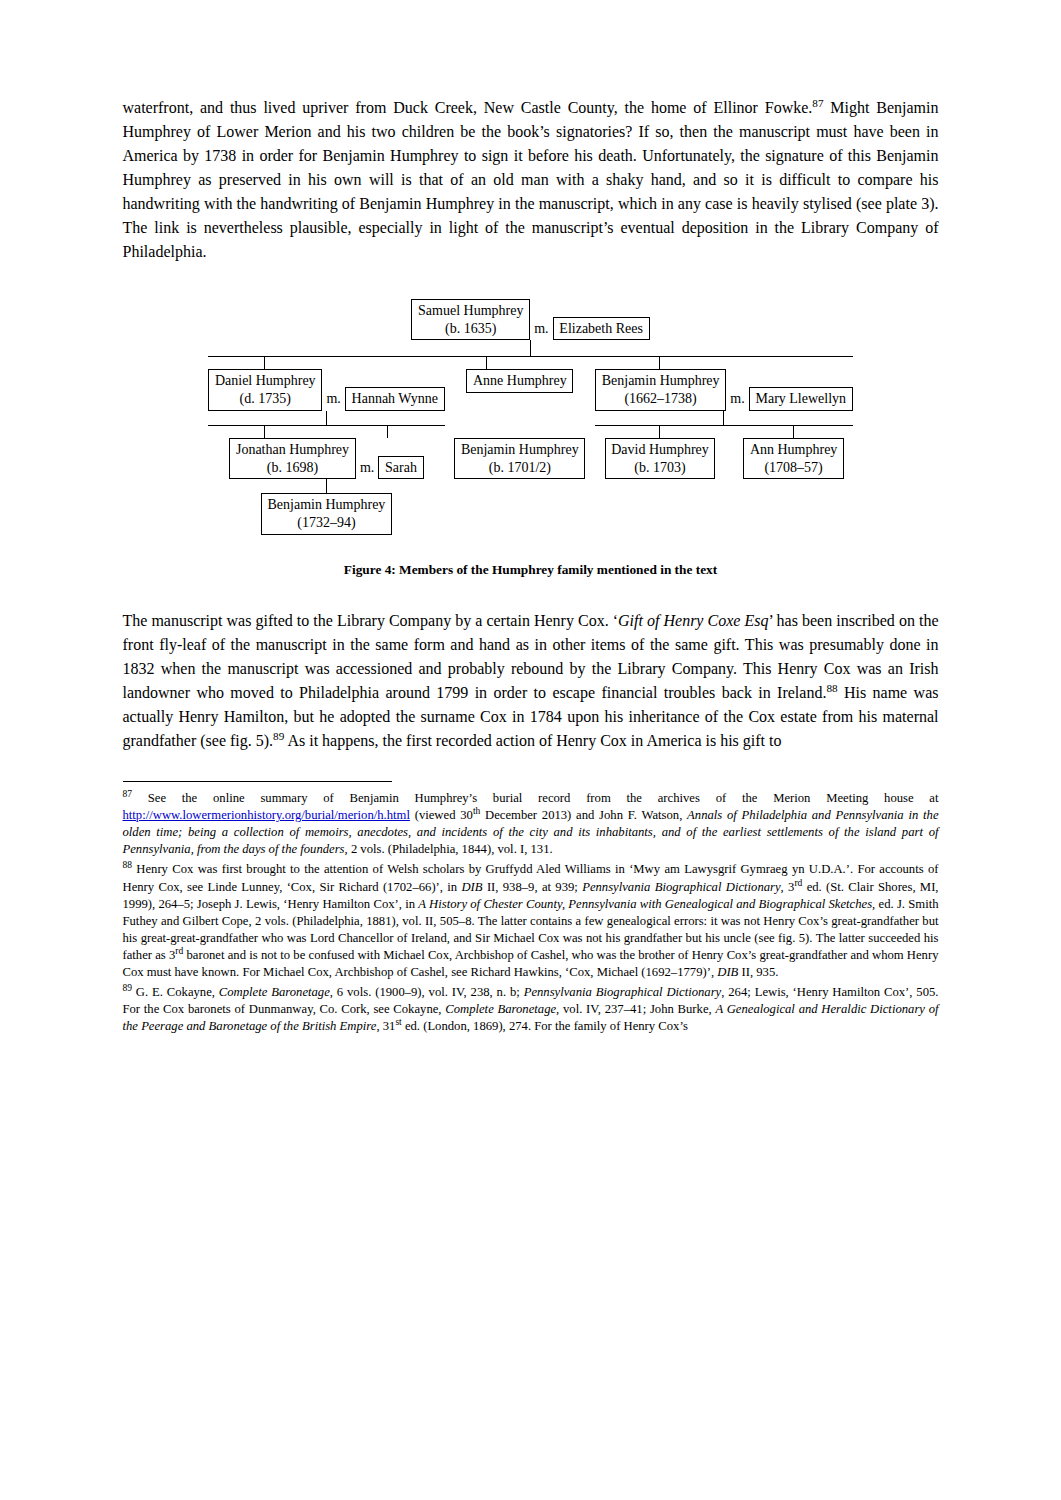waterfront, and thus lived upriver from Duck Creek, New Castle County, the home of Ellinor Fowke.87 Might Benjamin Humphrey of Lower Merion and his two children be the book’s signatories? If so, then the manuscript must have been in America by 1738 in order for Benjamin Humphrey to sign it before his death. Unfortunately, the signature of this Benjamin Humphrey as preserved in his own will is that of an old man with a shaky hand, and so it is difficult to compare his handwriting with the handwriting of Benjamin Humphrey in the manuscript, which in any case is heavily stylised (see plate 3). The link is nevertheless plausible, especially in light of the manuscript’s eventual deposition in the Library Company of Philadelphia.
| Samuel Humphrey (b. 1635) m. Elizabeth Rees |
| Daniel Humphrey (d. 1735) m. Hannah Wynne | Anne Humphrey | Benjamin Humphrey (1662–1738) m. Mary Llewellyn |
| Jonathan Humphrey (b. 1698) m. Sarah | Benjamin Humphrey (b. 1701/2) | David Humphrey (b. 1703) | Ann Humphrey (1708–57) |
| Benjamin Humphrey (1732–94) | |
Figure 4: Members of the Humphrey family mentioned in the text
The manuscript was gifted to the Library Company by a certain Henry Cox. ‘Gift of Henry Coxe Esq’ has been inscribed on the front fly-leaf of the manuscript in the same form and hand as in other items of the same gift. This was presumably done in 1832 when the manuscript was accessioned and probably rebound by the Library Company. This Henry Cox was an Irish landowner who moved to Philadelphia around 1799 in order to escape financial troubles back in Ireland.88 His name was actually Henry Hamilton, but he adopted the surname Cox in 1784 upon his inheritance of the Cox estate from his maternal grandfather (see fig. 5).89 As it happens, the first recorded action of Henry Cox in America is his gift to
87 See the online summary of Benjamin Humphrey’s burial record from the archives of the Merion Meeting house at http://www.lowermerionhistory.org/burial/merion/h.html (viewed 30th December 2013) and John F. Watson, Annals of Philadelphia and Pennsylvania in the olden time; being a collection of memoirs, anecdotes, and incidents of the city and its inhabitants, and of the earliest settlements of the island part of Pennsylvania, from the days of the founders, 2 vols. (Philadelphia, 1844), vol. I, 131.
88 Henry Cox was first brought to the attention of Welsh scholars by Gruffydd Aled Williams in ‘Mwy am Lawysgrif Gymraeg yn U.D.A.’. For accounts of Henry Cox, see Linde Lunney, ‘Cox, Sir Richard (1702–66)’, in DIB II, 938–9, at 939; Pennsylvania Biographical Dictionary, 3rd ed. (St. Clair Shores, MI, 1999), 264–5; Joseph J. Lewis, ‘Henry Hamilton Cox’, in A History of Chester County, Pennsylvania with Genealogical and Biographical Sketches, ed. J. Smith Futhey and Gilbert Cope, 2 vols. (Philadelphia, 1881), vol. II, 505–8. The latter contains a few genealogical errors: it was not Henry Cox’s great-grandfather but his great-great-grandfather who was Lord Chancellor of Ireland, and Sir Michael Cox was not his grandfather but his uncle (see fig. 5). The latter succeeded his father as 3rd baronet and is not to be confused with Michael Cox, Archbishop of Cashel, who was the brother of Henry Cox’s great-grandfather and whom Henry Cox must have known. For Michael Cox, Archbishop of Cashel, see Richard Hawkins, ‘Cox, Michael (1692–1779)’, DIB II, 935.
89 G. E. Cokayne, Complete Baronetage, 6 vols. (1900–9), vol. IV, 238, n. b; Pennsylvania Biographical Dictionary, 264; Lewis, ‘Henry Hamilton Cox’, 505. For the Cox baronets of Dunmanway, Co. Cork, see Cokayne, Complete Baronetage, vol. IV, 237–41; John Burke, A Genealogical and Heraldic Dictionary of the Peerage and Baronetage of the British Empire, 31st ed. (London, 1869), 274. For the family of Henry Cox’s